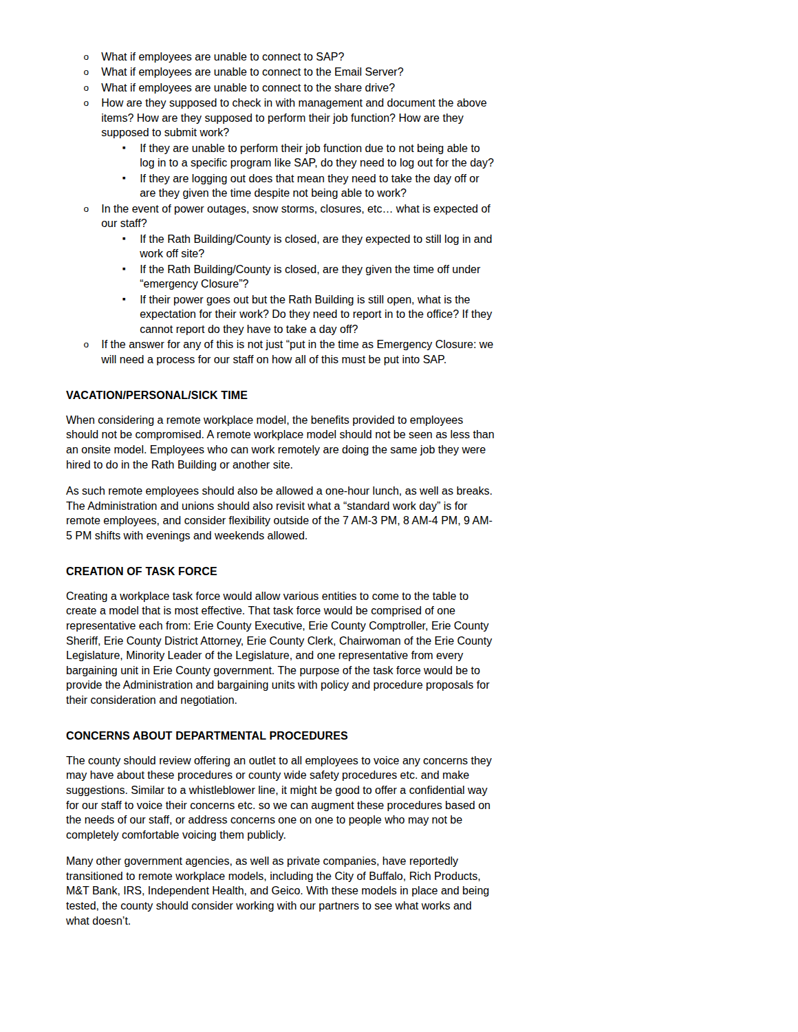What if employees are unable to connect to SAP?
What if employees are unable to connect to the Email Server?
What if employees are unable to connect to the share drive?
How are they supposed to check in with management and document the above items? How are they supposed to perform their job function? How are they supposed to submit work?
If they are unable to perform their job function due to not being able to log in to a specific program like SAP, do they need to log out for the day?
If they are logging out does that mean they need to take the day off or are they given the time despite not being able to work?
In the event of power outages, snow storms, closures, etc… what is expected of our staff?
If the Rath Building/County is closed, are they expected to still log in and work off site?
If the Rath Building/County is closed, are they given the time off under “emergency Closure”?
If their power goes out but the Rath Building is still open, what is the expectation for their work? Do they need to report in to the office? If they cannot report do they have to take a day off?
If the answer for any of this is not just “put in the time as Emergency Closure: we will need a process for our staff on how all of this must be put into SAP.
VACATION/PERSONAL/SICK TIME
When considering a remote workplace model, the benefits provided to employees should not be compromised. A remote workplace model should not be seen as less than an onsite model. Employees who can work remotely are doing the same job they were hired to do in the Rath Building or another site.
As such remote employees should also be allowed a one-hour lunch, as well as breaks. The Administration and unions should also revisit what a “standard work day” is for remote employees, and consider flexibility outside of the 7 AM-3 PM, 8 AM-4 PM, 9 AM- 5 PM shifts with evenings and weekends allowed.
CREATION OF TASK FORCE
Creating a workplace task force would allow various entities to come to the table to create a model that is most effective. That task force would be comprised of one representative each from: Erie County Executive, Erie County Comptroller, Erie County Sheriff, Erie County District Attorney, Erie County Clerk, Chairwoman of the Erie County Legislature, Minority Leader of the Legislature, and one representative from every bargaining unit in Erie County government. The purpose of the task force would be to provide the Administration and bargaining units with policy and procedure proposals for their consideration and negotiation.
CONCERNS ABOUT DEPARTMENTAL PROCEDURES
The county should review offering an outlet to all employees to voice any concerns they may have about these procedures or county wide safety procedures etc. and make suggestions. Similar to a whistleblower line, it might be good to offer a confidential way for our staff to voice their concerns etc. so we can augment these procedures based on the needs of our staff, or address concerns one on one to people who may not be completely comfortable voicing them publicly.
Many other government agencies, as well as private companies, have reportedly transitioned to remote workplace models, including the City of Buffalo, Rich Products, M&T Bank, IRS, Independent Health, and Geico. With these models in place and being tested, the county should consider working with our partners to see what works and what doesn’t.